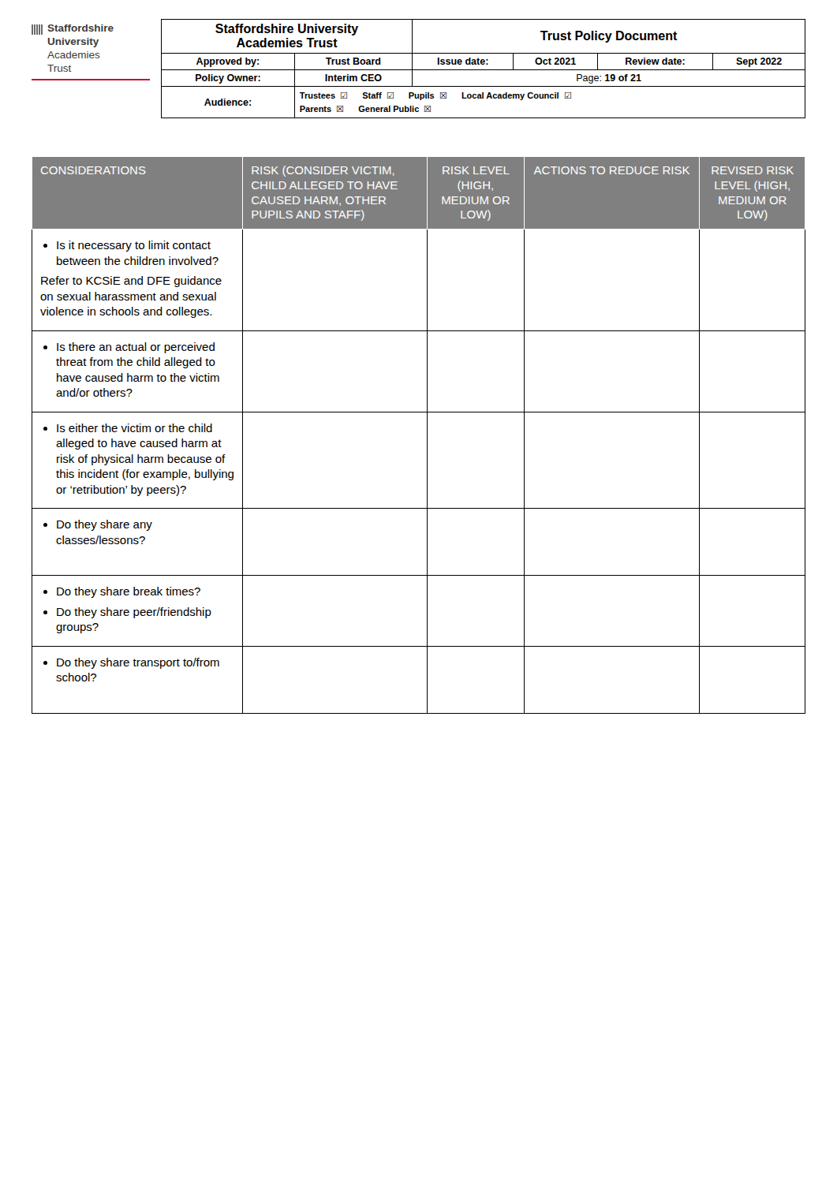Staffordshire
University
Academies
Trust
| Staffordshire University Academies Trust | Trust Policy Document |
| Approved by: | Trust Board | Issue date: | Oct 2021 | Review date: | Sept 2022 |
| Policy Owner: | Interim CEO | Page: 19 of 21 |
| Audience: | Trustees ☑ Staff ☑ Pupils ☒ Local Academy Council ☑ Parents ☒ General Public ☒ |
| CONSIDERATIONS | RISK (CONSIDER VICTIM, CHILD ALLEGED TO HAVE CAUSED HARM, OTHER PUPILS AND STAFF) | RISK LEVEL (HIGH, MEDIUM OR LOW) | ACTIONS TO REDUCE RISK | REVISED RISK LEVEL (HIGH, MEDIUM OR LOW) |
| --- | --- | --- | --- | --- |
| Is it necessary to limit contact between the children involved? Refer to KCSiE and DFE guidance on sexual harassment and sexual violence in schools and colleges. | | | | |
| Is there an actual or perceived threat from the child alleged to have caused harm to the victim and/or others? | | | | |
| Is either the victim or the child alleged to have caused harm at risk of physical harm because of this incident (for example, bullying or ‘retribution’ by peers)? | | | | |
| Do they share any classes/lessons? | | | | |
| Do they share break times? Do they share peer/friendship groups? | | | | |
| Do they share transport to/from school? | | | | |